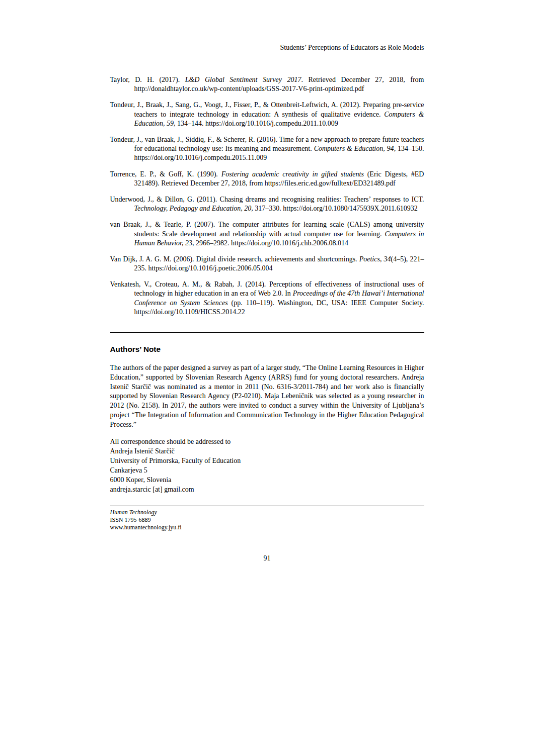Students’ Perceptions of Educators as Role Models
Taylor, D. H. (2017). L&D Global Sentiment Survey 2017. Retrieved December 27, 2018, from http://donaldhtaylor.co.uk/wp-content/uploads/GSS-2017-V6-print-optimized.pdf
Tondeur, J., Braak, J., Sang, G., Voogt, J., Fisser, P., & Ottenbreit-Leftwich, A. (2012). Preparing pre-service teachers to integrate technology in education: A synthesis of qualitative evidence. Computers & Education, 59, 134–144. https://doi.org/10.1016/j.compedu.2011.10.009
Tondeur, J., van Braak, J., Siddiq, F., & Scherer, R. (2016). Time for a new approach to prepare future teachers for educational technology use: Its meaning and measurement. Computers & Education, 94, 134–150. https://doi.org/10.1016/j.compedu.2015.11.009
Torrence, E. P., & Goff, K. (1990). Fostering academic creativity in gifted students (Eric Digests, #ED 321489). Retrieved December 27, 2018, from https://files.eric.ed.gov/fulltext/ED321489.pdf
Underwood, J., & Dillon, G. (2011). Chasing dreams and recognising realities: Teachers’ responses to ICT. Technology, Pedagogy and Education, 20, 317–330. https://doi.org/10.1080/1475939X.2011.610932
van Braak, J., & Tearle, P. (2007). The computer attributes for learning scale (CALS) among university students: Scale development and relationship with actual computer use for learning. Computers in Human Behavior, 23, 2966–2982. https://doi.org/10.1016/j.chb.2006.08.014
Van Dijk, J. A. G. M. (2006). Digital divide research, achievements and shortcomings. Poetics, 34(4–5), 221–235. https://doi.org/10.1016/j.poetic.2006.05.004
Venkatesh, V., Croteau, A. M., & Rabah, J. (2014). Perceptions of effectiveness of instructional uses of technology in higher education in an era of Web 2.0. In Proceedings of the 47th Hawai’i International Conference on System Sciences (pp. 110–119). Washington, DC, USA: IEEE Computer Society. https://doi.org/10.1109/HICSS.2014.22
Authors’ Note
The authors of the paper designed a survey as part of a larger study, “The Online Learning Resources in Higher Education,” supported by Slovenian Research Agency (ARRS) fund for young doctoral researchers. Andreja Istenič Starčič was nominated as a mentor in 2011 (No. 6316-3/2011-784) and her work also is financially supported by Slovenian Research Agency (P2-0210). Maja Lebeničnik was selected as a young researcher in 2012 (No. 2158). In 2017, the authors were invited to conduct a survey within the University of Ljubljana’s project “The Integration of Information and Communication Technology in the Higher Education Pedagogical Process.”
All correspondence should be addressed to
Andreja Istenič Starčič
University of Primorska, Faculty of Education
Cankarjeva 5
6000 Koper, Slovenia
andreja.starcic [at] gmail.com
Human Technology
ISSN 1795-6889
www.humantechnology.jyu.fi
91